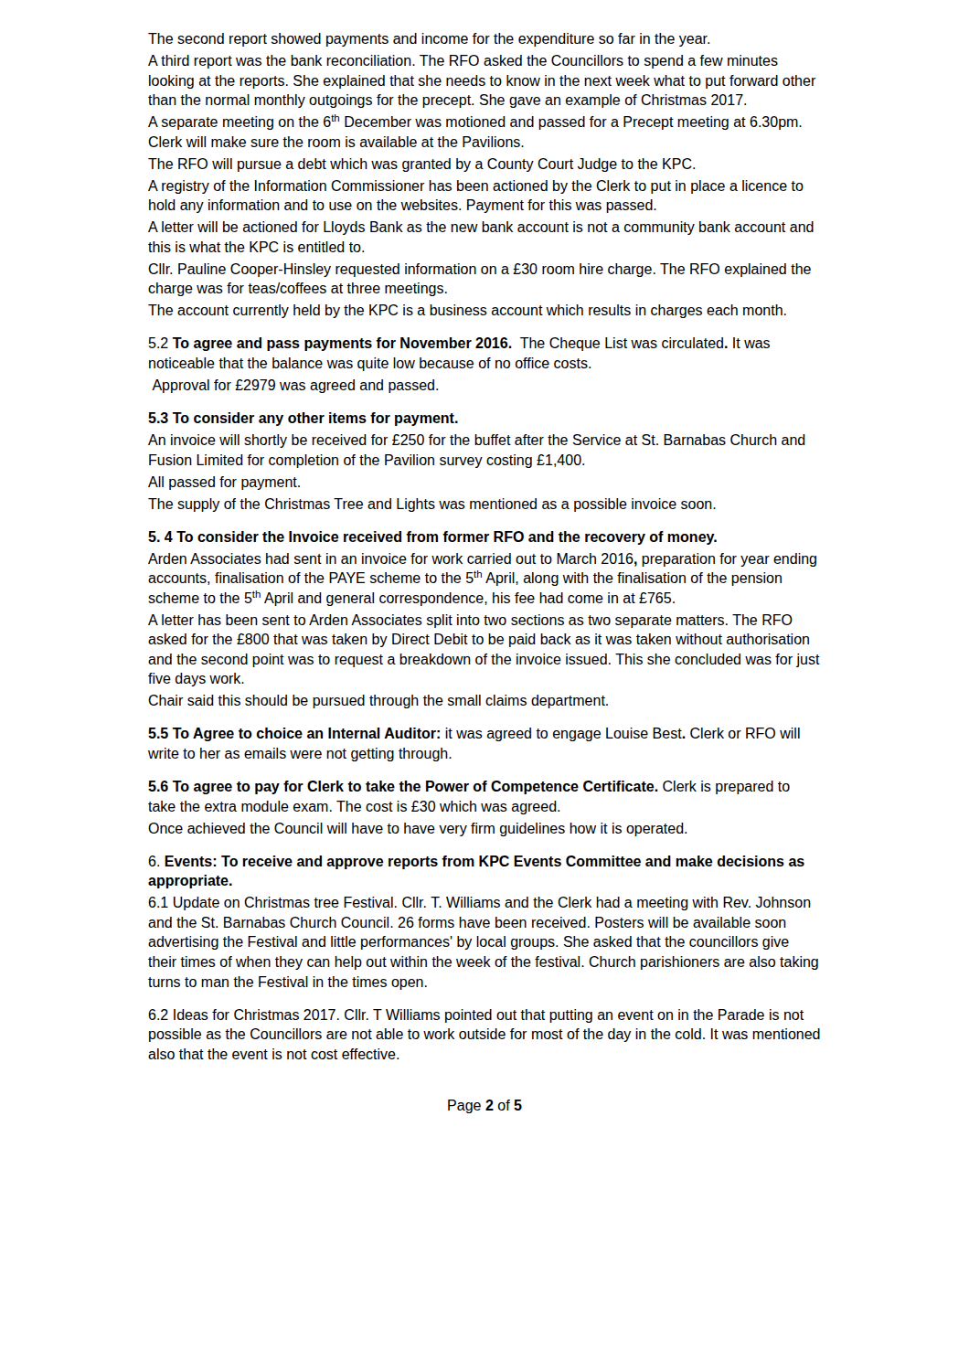The second report showed payments and income for the expenditure so far in the year.
A third report was the bank reconciliation. The RFO asked the Councillors to spend a few minutes looking at the reports. She explained that she needs to know in the next week what to put forward other than the normal monthly outgoings for the precept. She gave an example of Christmas 2017.
A separate meeting on the 6th December was motioned and passed for a Precept meeting at 6.30pm. Clerk will make sure the room is available at the Pavilions.
The RFO will pursue a debt which was granted by a County Court Judge to the KPC.
A registry of the Information Commissioner has been actioned by the Clerk to put in place a licence to hold any information and to use on the websites. Payment for this was passed.
A letter will be actioned for Lloyds Bank as the new bank account is not a community bank account and this is what the KPC is entitled to.
Cllr. Pauline Cooper-Hinsley requested information on a £30 room hire charge. The RFO explained the charge was for teas/coffees at three meetings.
The account currently held by the KPC is a business account which results in charges each month.
5.2 To agree and pass payments for November 2016. The Cheque List was circulated. It was noticeable that the balance was quite low because of no office costs.
Approval for £2979 was agreed and passed.
5.3 To consider any other items for payment.
An invoice will shortly be received for £250 for the buffet after the Service at St. Barnabas Church and Fusion Limited for completion of the Pavilion survey costing £1,400.
All passed for payment.
The supply of the Christmas Tree and Lights was mentioned as a possible invoice soon.
5. 4 To consider the Invoice received from former RFO and the recovery of money.
Arden Associates had sent in an invoice for work carried out to March 2016, preparation for year ending accounts, finalisation of the PAYE scheme to the 5th April, along with the finalisation of the pension scheme to the 5th April and general correspondence, his fee had come in at £765.
A letter has been sent to Arden Associates split into two sections as two separate matters. The RFO asked for the £800 that was taken by Direct Debit to be paid back as it was taken without authorisation and the second point was to request a breakdown of the invoice issued. This she concluded was for just five days work.
Chair said this should be pursued through the small claims department.
5.5 To Agree to choice an Internal Auditor: it was agreed to engage Louise Best. Clerk or RFO will write to her as emails were not getting through.
5.6 To agree to pay for Clerk to take the Power of Competence Certificate. Clerk is prepared to take the extra module exam. The cost is £30 which was agreed.
Once achieved the Council will have to have very firm guidelines how it is operated.
6. Events: To receive and approve reports from KPC Events Committee and make decisions as appropriate.
6.1 Update on Christmas tree Festival. Cllr. T. Williams and the Clerk had a meeting with Rev. Johnson and the St. Barnabas Church Council. 26 forms have been received. Posters will be available soon advertising the Festival and little performances' by local groups. She asked that the councillors give their times of when they can help out within the week of the festival. Church parishioners are also taking turns to man the Festival in the times open.
6.2 Ideas for Christmas 2017. Cllr. T Williams pointed out that putting an event on in the Parade is not possible as the Councillors are not able to work outside for most of the day in the cold. It was mentioned also that the event is not cost effective.
Page 2 of 5